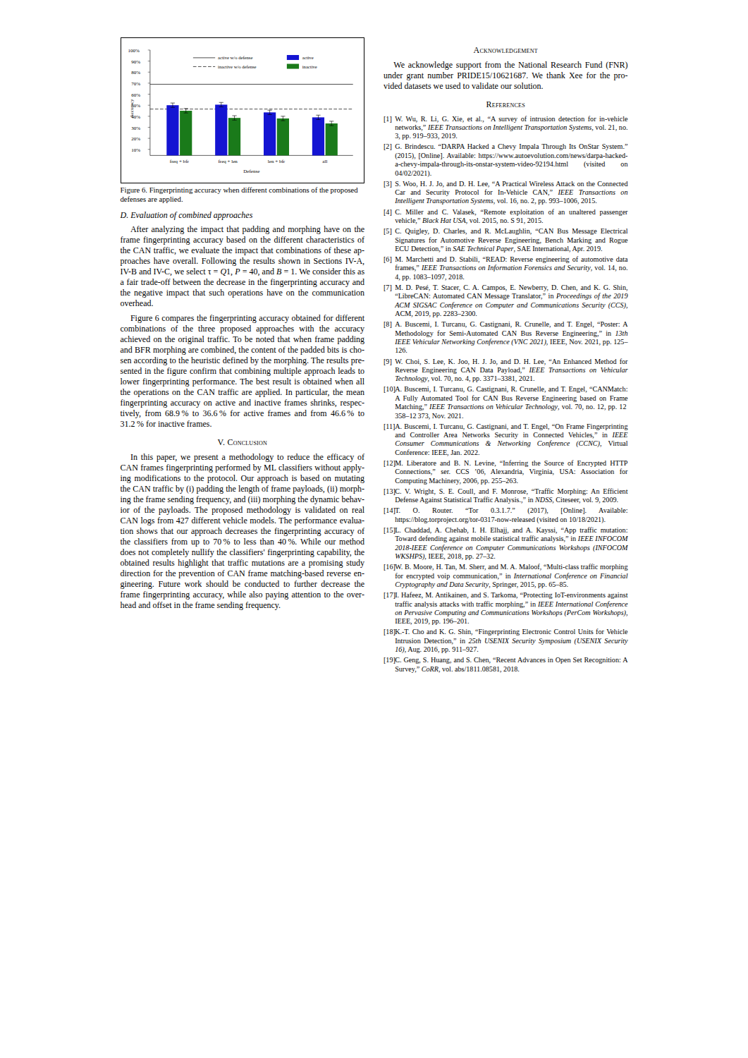100% 90% 80% 70% 60% 50% 40% 30% 20% 10% Accuracy active w/o defense active inactive w/o defense inactive freq + bfr freq + len len + bfr all Defense
Figure 6. Fingerprinting accuracy when different combinations of the proposed defenses are applied.
D. Evaluation of combined approaches
After analyzing the impact that padding and morphing have on the frame fingerprinting accuracy based on the different characteristics of the CAN traffic, we evaluate the impact that combinations of these approaches have overall. Following the results shown in Sections IV-A, IV-B and IV-C, we select τ = Q1, P = 40, and B = 1. We consider this as a fair trade-off between the decrease in the fingerprinting accuracy and the negative impact that such operations have on the communication overhead.
Figure 6 compares the fingerprinting accuracy obtained for different combinations of the three proposed approaches with the accuracy achieved on the original traffic. To be noted that when frame padding and BFR morphing are combined, the content of the padded bits is chosen according to the heuristic defined by the morphing. The results presented in the figure confirm that combining multiple approach leads to lower fingerprinting performance. The best result is obtained when all the operations on the CAN traffic are applied. In particular, the mean fingerprinting accuracy on active and inactive frames shrinks, respectively, from 68.9 % to 36.6 % for active frames and from 46.6 % to 31.2 % for inactive frames.
V. Conclusion
In this paper, we present a methodology to reduce the efficacy of CAN frames fingerprinting performed by ML classifiers without applying modifications to the protocol. Our approach is based on mutating the CAN traffic by (i) padding the length of frame payloads, (ii) morphing the frame sending frequency, and (iii) morphing the dynamic behavior of the payloads. The proposed methodology is validated on real CAN logs from 427 different vehicle models. The performance evaluation shows that our approach decreases the fingerprinting accuracy of the classifiers from up to 70 % to less than 40 %. While our method does not completely nullify the classifiers' fingerprinting capability, the obtained results highlight that traffic mutations are a promising study direction for the prevention of CAN frame matching-based reverse engineering. Future work should be conducted to further decrease the frame fingerprinting accuracy, while also paying attention to the overhead and offset in the frame sending frequency.
Acknowledgement
We acknowledge support from the National Research Fund (FNR) under grant number PRIDE15/10621687. We thank Xee for the provided datasets we used to validate our solution.
References
W. Wu, R. Li, G. Xie, et al., “A survey of intrusion detection for in-vehicle networks,” IEEE Transactions on Intelligent Transportation Systems, vol. 21, no. 3, pp. 919–933, 2019.
G. Brindescu. “DARPA Hacked a Chevy Impala Through Its OnStar System.” (2015), [Online]. Available: https://www.autoevolution.com/news/darpa-hacked-a-chevy-impala-through-its-onstar-system-video-92194.html (visited on 04/02/2021).
S. Woo, H. J. Jo, and D. H. Lee, “A Practical Wireless Attack on the Connected Car and Security Protocol for In-Vehicle CAN,” IEEE Transactions on Intelligent Transportation Systems, vol. 16, no. 2, pp. 993–1006, 2015.
C. Miller and C. Valasek, “Remote exploitation of an unaltered passenger vehicle,” Black Hat USA, vol. 2015, no. S 91, 2015.
C. Quigley, D. Charles, and R. McLaughlin, “CAN Bus Message Electrical Signatures for Automotive Reverse Engineering, Bench Marking and Rogue ECU Detection,” in SAE Technical Paper, SAE International, Apr. 2019.
M. Marchetti and D. Stabili, “READ: Reverse engineering of automotive data frames,” IEEE Transactions on Information Forensics and Security, vol. 14, no. 4, pp. 1083–1097, 2018.
M. D. Pesé, T. Stacer, C. A. Campos, E. Newberry, D. Chen, and K. G. Shin, “LibreCAN: Automated CAN Message Translator,” in Proceedings of the 2019 ACM SIGSAC Conference on Computer and Communications Security (CCS), ACM, 2019, pp. 2283–2300.
A. Buscemi, I. Turcanu, G. Castignani, R. Crunelle, and T. Engel, “Poster: A Methodology for Semi-Automated CAN Bus Reverse Engineering,” in 13th IEEE Vehicular Networking Conference (VNC 2021), IEEE, Nov. 2021, pp. 125–126.
W. Choi, S. Lee, K. Joo, H. J. Jo, and D. H. Lee, “An Enhanced Method for Reverse Engineering CAN Data Payload,” IEEE Transactions on Vehicular Technology, vol. 70, no. 4, pp. 3371–3381, 2021.
A. Buscemi, I. Turcanu, G. Castignani, R. Crunelle, and T. Engel, “CANMatch: A Fully Automated Tool for CAN Bus Reverse Engineering based on Frame Matching,” IEEE Transactions on Vehicular Technology, vol. 70, no. 12, pp. 12 358–12 373, Nov. 2021.
A. Buscemi, I. Turcanu, G. Castignani, and T. Engel, “On Frame Fingerprinting and Controller Area Networks Security in Connected Vehicles,” in IEEE Consumer Communications & Networking Conference (CCNC), Virtual Conference: IEEE, Jan. 2022.
M. Liberatore and B. N. Levine, “Inferring the Source of Encrypted HTTP Connections,” ser. CCS ’06, Alexandria, Virginia, USA: Association for Computing Machinery, 2006, pp. 255–263.
C. V. Wright, S. E. Coull, and F. Monrose, “Traffic Morphing: An Efficient Defense Against Statistical Traffic Analysis.,” in NDSS, Citeseer, vol. 9, 2009.
T. O. Router. “Tor 0.3.1.7.” (2017), [Online]. Available: https://blog.torproject.org/tor-0317-now-released (visited on 10/18/2021).
L. Chaddad, A. Chehab, I. H. Elhajj, and A. Kayssi, “App traffic mutation: Toward defending against mobile statistical traffic analysis,” in IEEE INFOCOM 2018-IEEE Conference on Computer Communications Workshops (INFOCOM WKSHPS), IEEE, 2018, pp. 27–32.
W. B. Moore, H. Tan, M. Sherr, and M. A. Maloof, “Multi-class traffic morphing for encrypted voip communication,” in International Conference on Financial Cryptography and Data Security, Springer, 2015, pp. 65–85.
I. Hafeez, M. Antikainen, and S. Tarkoma, “Protecting IoT-environments against traffic analysis attacks with traffic morphing,” in IEEE International Conference on Pervasive Computing and Communications Workshops (PerCom Workshops), IEEE, 2019, pp. 196–201.
K.-T. Cho and K. G. Shin, “Fingerprinting Electronic Control Units for Vehicle Intrusion Detection,” in 25th USENIX Security Symposium (USENIX Security 16), Aug. 2016, pp. 911–927.
C. Geng, S. Huang, and S. Chen, “Recent Advances in Open Set Recognition: A Survey,” CoRR, vol. abs/1811.08581, 2018.